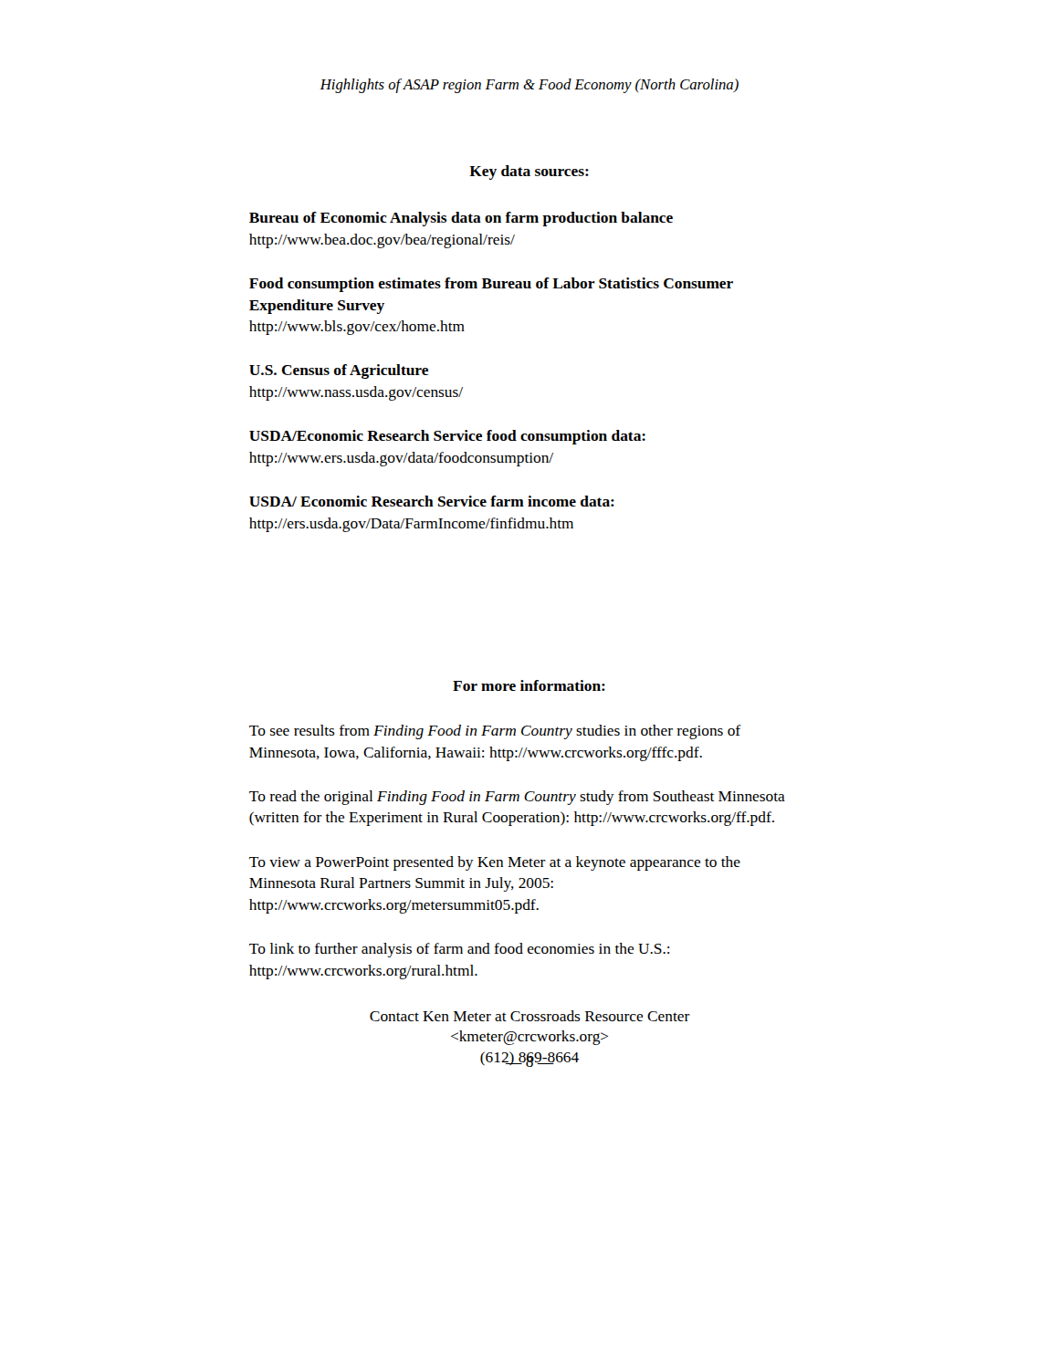Highlights of ASAP region Farm & Food Economy (North Carolina)
Key data sources:
Bureau of Economic Analysis data on farm production balance http://www.bea.doc.gov/bea/regional/reis/
Food consumption estimates from Bureau of Labor Statistics Consumer Expenditure Survey http://www.bls.gov/cex/home.htm
U.S. Census of Agriculture http://www.nass.usda.gov/census/
USDA/Economic Research Service food consumption data: http://www.ers.usda.gov/data/foodconsumption/
USDA/ Economic Research Service farm income data: http://ers.usda.gov/Data/FarmIncome/finfidmu.htm
For more information:
To see results from Finding Food in Farm Country studies in other regions of Minnesota, Iowa, California, Hawaii: http://www.crcworks.org/fffc.pdf.
To read the original Finding Food in Farm Country study from Southeast Minnesota (written for the Experiment in Rural Cooperation): http://www.crcworks.org/ff.pdf.
To view a PowerPoint presented by Ken Meter at a keynote appearance to the Minnesota Rural Partners Summit in July, 2005: http://www.crcworks.org/metersummit05.pdf.
To link to further analysis of farm and food economies in the U.S.: http://www.crcworks.org/rural.html.
Contact Ken Meter at Crossroads Resource Center
<kmeter@crcworks.org>
(612) 869-8664
— 8 —